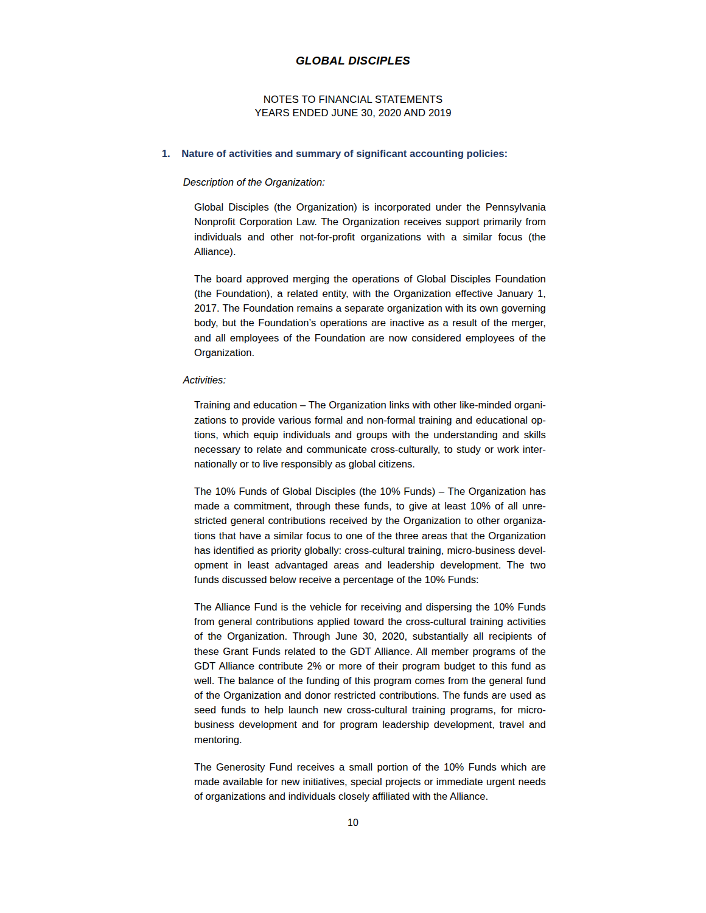GLOBAL DISCIPLES
NOTES TO FINANCIAL STATEMENTS
YEARS ENDED JUNE 30, 2020 AND 2019
1. Nature of activities and summary of significant accounting policies:
Description of the Organization:
Global Disciples (the Organization) is incorporated under the Pennsylvania Nonprofit Corporation Law. The Organization receives support primarily from individuals and other not-for-profit organizations with a similar focus (the Alliance).
The board approved merging the operations of Global Disciples Foundation (the Foundation), a related entity, with the Organization effective January 1, 2017. The Foundation remains a separate organization with its own governing body, but the Foundation’s operations are inactive as a result of the merger, and all employees of the Foundation are now considered employees of the Organization.
Activities:
Training and education – The Organization links with other like-minded organizations to provide various formal and non-formal training and educational options, which equip individuals and groups with the understanding and skills necessary to relate and communicate cross-culturally, to study or work internationally or to live responsibly as global citizens.
The 10% Funds of Global Disciples (the 10% Funds) – The Organization has made a commitment, through these funds, to give at least 10% of all unrestricted general contributions received by the Organization to other organizations that have a similar focus to one of the three areas that the Organization has identified as priority globally: cross-cultural training, micro-business development in least advantaged areas and leadership development. The two funds discussed below receive a percentage of the 10% Funds:
The Alliance Fund is the vehicle for receiving and dispersing the 10% Funds from general contributions applied toward the cross-cultural training activities of the Organization. Through June 30, 2020, substantially all recipients of these Grant Funds related to the GDT Alliance. All member programs of the GDT Alliance contribute 2% or more of their program budget to this fund as well. The balance of the funding of this program comes from the general fund of the Organization and donor restricted contributions. The funds are used as seed funds to help launch new cross-cultural training programs, for micro-business development and for program leadership development, travel and mentoring.
The Generosity Fund receives a small portion of the 10% Funds which are made available for new initiatives, special projects or immediate urgent needs of organizations and individuals closely affiliated with the Alliance.
10